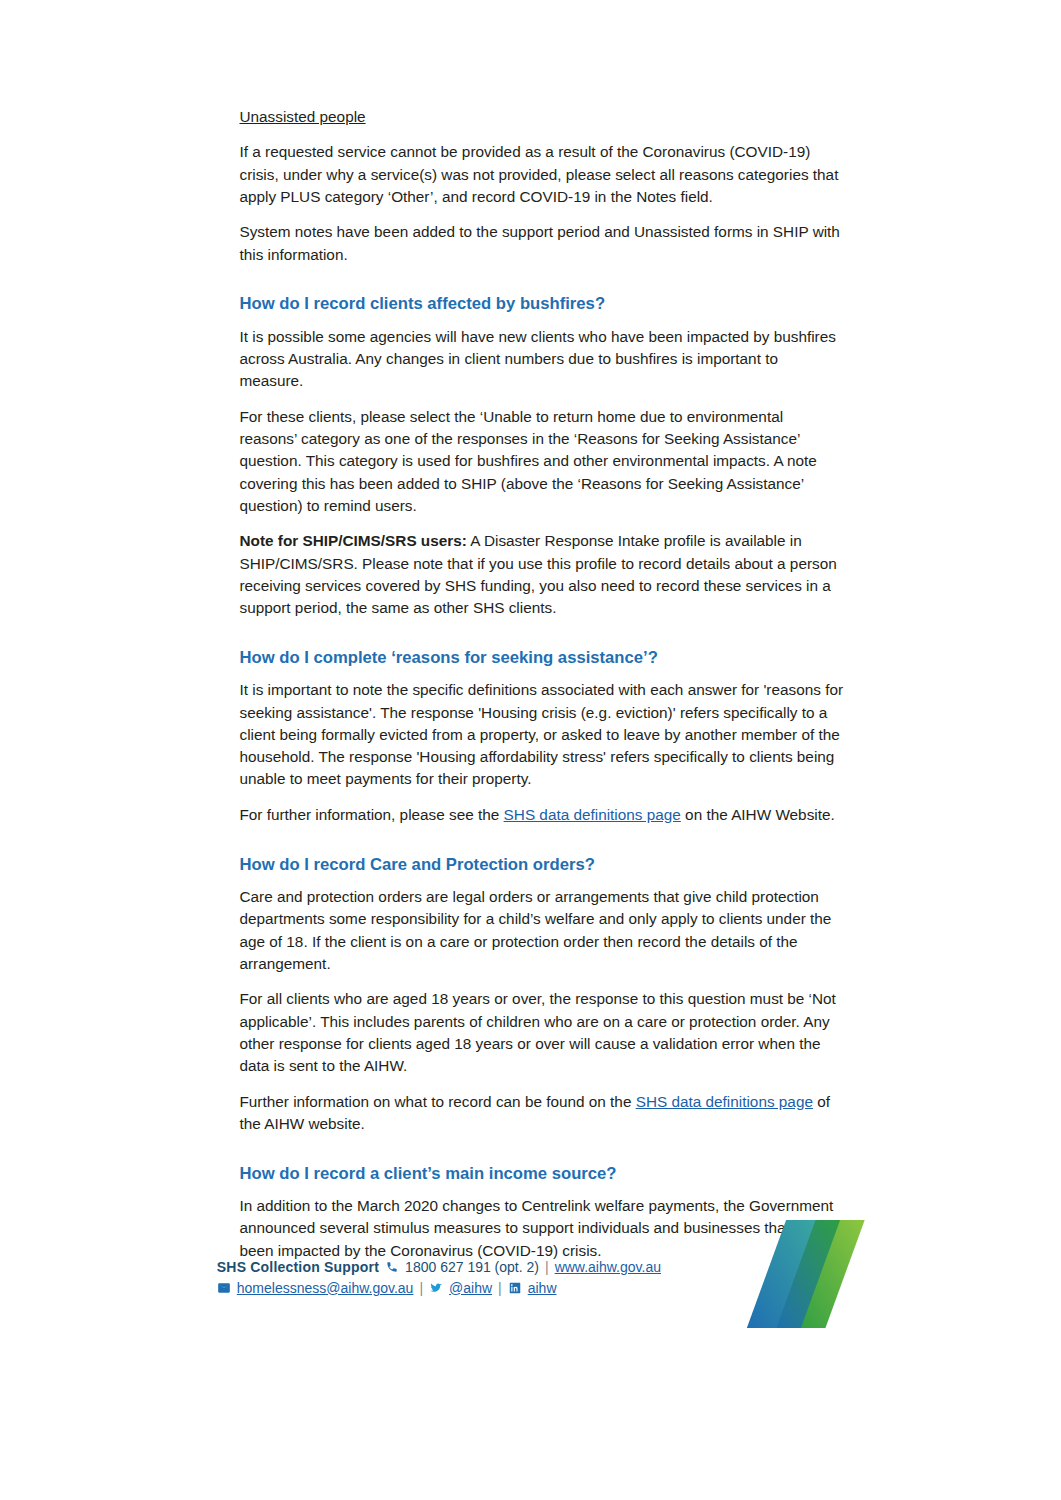Unassisted people
If a requested service cannot be provided as a result of the Coronavirus (COVID-19) crisis, under why a service(s) was not provided, please select all reasons categories that apply PLUS category ‘Other’, and record COVID-19 in the Notes field.
System notes have been added to the support period and Unassisted forms in SHIP with this information.
How do I record clients affected by bushfires?
It is possible some agencies will have new clients who have been impacted by bushfires across Australia. Any changes in client numbers due to bushfires is important to measure.
For these clients, please select the ‘Unable to return home due to environmental reasons’ category as one of the responses in the ‘Reasons for Seeking Assistance’ question. This category is used for bushfires and other environmental impacts. A note covering this has been added to SHIP (above the ‘Reasons for Seeking Assistance’ question) to remind users.
Note for SHIP/CIMS/SRS users: A Disaster Response Intake profile is available in SHIP/CIMS/SRS. Please note that if you use this profile to record details about a person receiving services covered by SHS funding, you also need to record these services in a support period, the same as other SHS clients.
How do I complete ‘reasons for seeking assistance’?
It is important to note the specific definitions associated with each answer for 'reasons for seeking assistance'. The response 'Housing crisis (e.g. eviction)' refers specifically to a client being formally evicted from a property, or asked to leave by another member of the household. The response 'Housing affordability stress' refers specifically to clients being unable to meet payments for their property.
For further information, please see the SHS data definitions page on the AIHW Website.
How do I record Care and Protection orders?
Care and protection orders are legal orders or arrangements that give child protection departments some responsibility for a child’s welfare and only apply to clients under the age of 18. If the client is on a care or protection order then record the details of the arrangement.
For all clients who are aged 18 years or over, the response to this question must be ‘Not applicable’. This includes parents of children who are on a care or protection order. Any other response for clients aged 18 years or over will cause a validation error when the data is sent to the AIHW.
Further information on what to record can be found on the SHS data definitions page of the AIHW website.
How do I record a client’s main income source?
In addition to the March 2020 changes to Centrelink welfare payments, the Government announced several stimulus measures to support individuals and businesses that have been impacted by the Coronavirus (COVID-19) crisis.
SHS Collection Support 1800 627 191 (opt. 2) | www.aihw.gov.au
homelessness@aihw.gov.au | @aihw | aihw